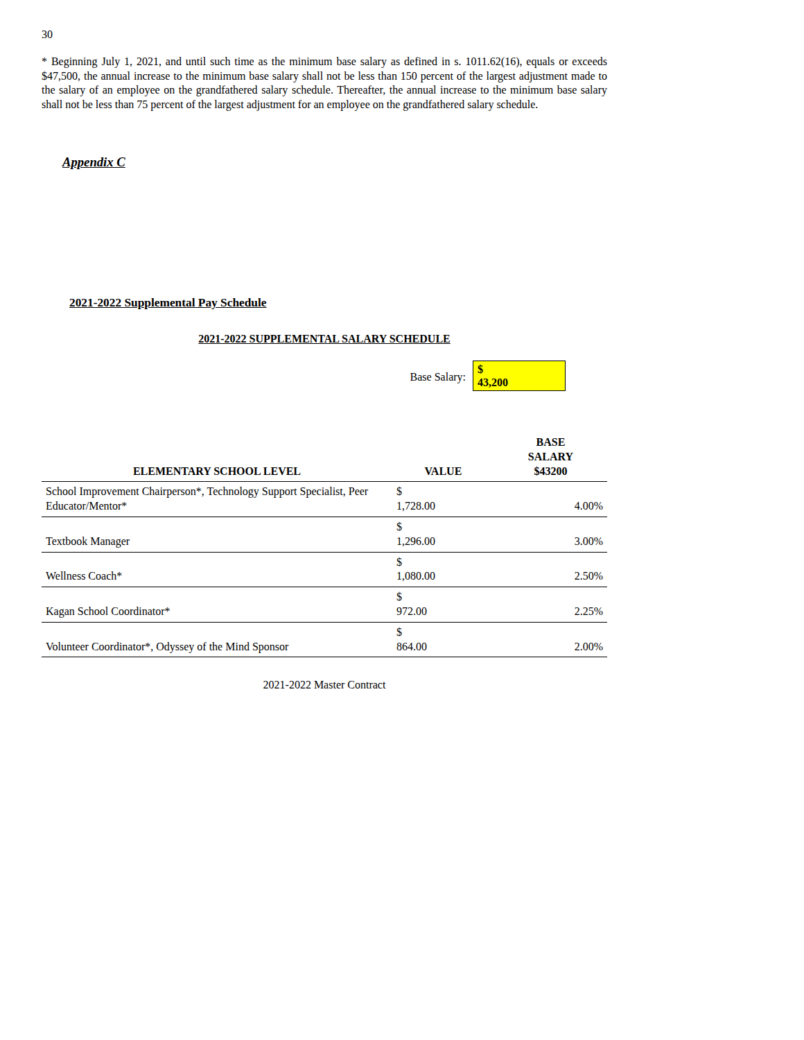30
* Beginning July 1, 2021, and until such time as the minimum base salary as defined in s. 1011.62(16), equals or exceeds $47,500, the annual increase to the minimum base salary shall not be less than 150 percent of the largest adjustment made to the salary of an employee on the grandfathered salary schedule. Thereafter, the annual increase to the minimum base salary shall not be less than 75 percent of the largest adjustment for an employee on the grandfathered salary schedule.
Appendix C
2021-2022 Supplemental Pay Schedule
2021-2022 SUPPLEMENTAL SALARY SCHEDULE
Base Salary:
$
43,200
| ELEMENTARY SCHOOL LEVEL | VALUE | BASE SALARY $43200 |
| --- | --- | --- |
| School Improvement Chairperson*, Technology Support Specialist, Peer Educator/Mentor* | $ 1,728.00 | 4.00% |
| Textbook Manager | $ 1,296.00 | 3.00% |
| Wellness Coach* | $ 1,080.00 | 2.50% |
| Kagan School Coordinator* | $ 972.00 | 2.25% |
| Volunteer Coordinator*, Odyssey of the Mind Sponsor | $ 864.00 | 2.00% |
2021-2022 Master Contract